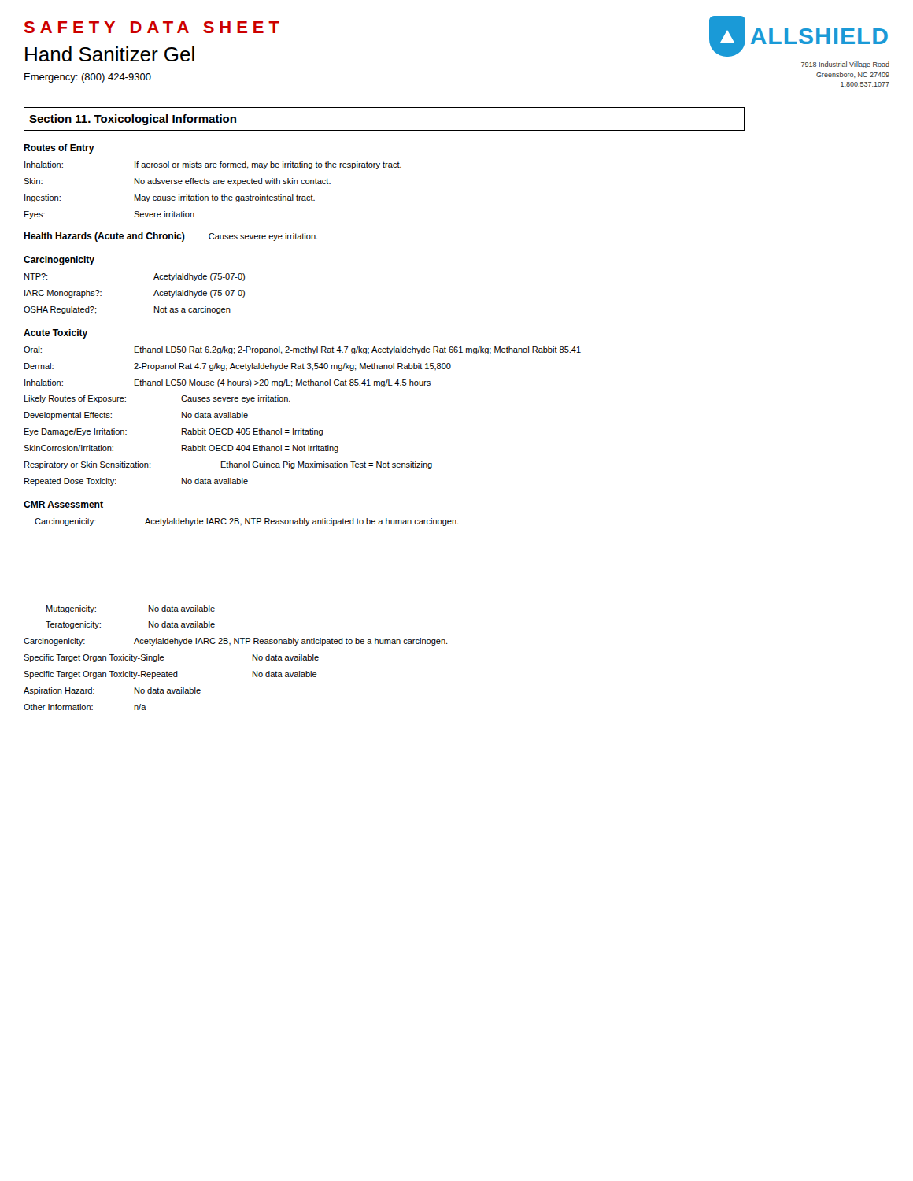ALL SHIELD
7918 Industrial Village Road
Greensboro, NC 27409
1.800.537.1077
SAFETY DATA SHEET
Hand Sanitizer Gel
Emergency: (800) 424-9300
Section 11. Toxicological Information
Routes of Entry
Inhalation:
If aerosol or mists are formed, may be irritating to the respiratory tract.
Skin:
No adsverse effects are expected with skin contact.
Ingestion:
May cause irritation to the gastrointestinal tract.
Eyes:
Severe irritation
Health Hazards (Acute and Chronic) Causes severe eye irritation.
Carcinogenicity
NTP?: Acetylaldhyde (75-07-0)
IARC Monographs?: Acetylaldhyde (75-07-0)
OSHA Regulated?; Not as a carcinogen
Acute Toxicity
Oral: Ethanol LD50 Rat 6.2g/kg; 2-Propanol, 2-methyl Rat 4.7 g/kg; Acetylaldehyde Rat 661 mg/kg; Methanol Rabbit 85.41
Dermal: 2-Propanol Rat 4.7 g/kg; Acetylaldehyde Rat 3,540 mg/kg; Methanol Rabbit 15,800
Inhalation: Ethanol LC50 Mouse (4 hours) >20 mg/L; Methanol Cat 85.41 mg/L 4.5 hours
Likely Routes of Exposure: Causes severe eye irritation.
Developmental Effects: No data available
Eye Damage/Eye Irritation: Rabbit OECD 405 Ethanol = Irritating
SkinCorrosion/Irritation: Rabbit OECD 404 Ethanol = Not irritating
Respiratory or Skin Sensitization: Ethanol Guinea Pig Maximisation Test = Not sensitizing
Repeated Dose Toxicity: No data available
CMR Assessment
Carcinogenicity: Acetylaldehyde IARC 2B, NTP Reasonably anticipated to be a human carcinogen.
Mutagenicity: No data available
Teratogenicity: No data available
Carcinogenicity: Acetylaldehyde IARC 2B, NTP Reasonably anticipated to be a human carcinogen.
Specific Target Organ Toxicity-Single No data available
Specific Target Organ Toxicity-Repeated No data avaiable
Aspiration Hazard: No data available
Other Information: n/a